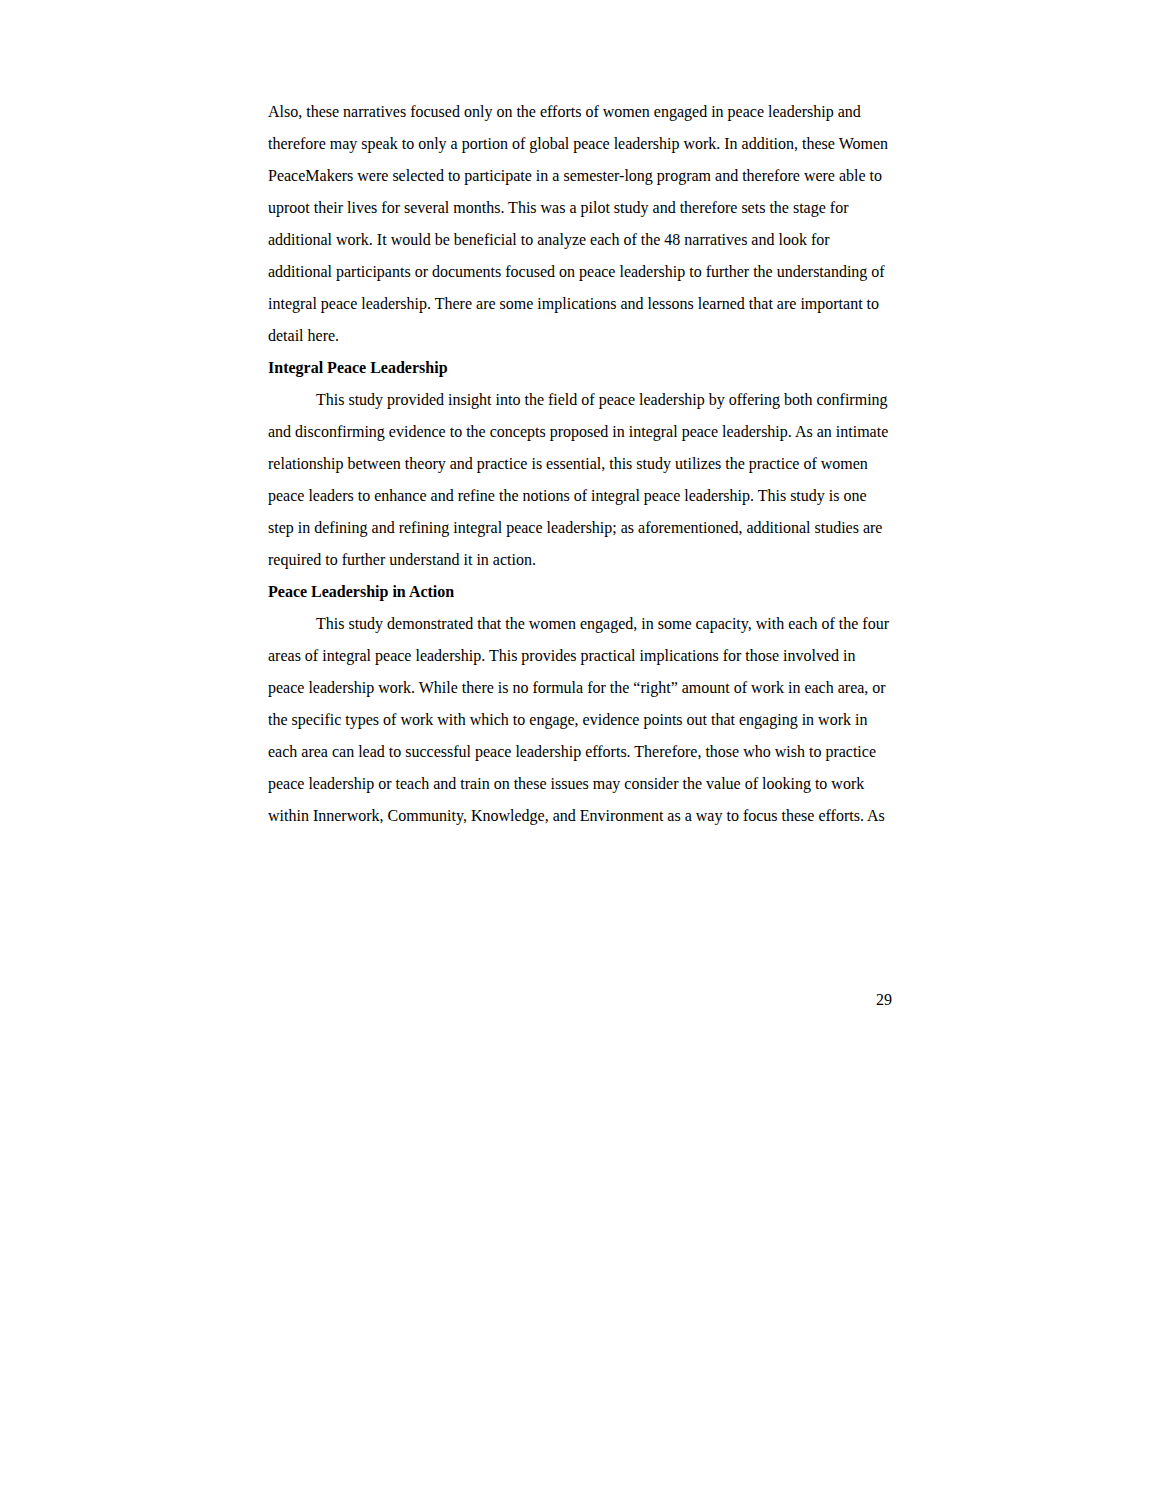Also, these narratives focused only on the efforts of women engaged in peace leadership and therefore may speak to only a portion of global peace leadership work. In addition, these Women PeaceMakers were selected to participate in a semester-long program and therefore were able to uproot their lives for several months. This was a pilot study and therefore sets the stage for additional work. It would be beneficial to analyze each of the 48 narratives and look for additional participants or documents focused on peace leadership to further the understanding of integral peace leadership. There are some implications and lessons learned that are important to detail here.
Integral Peace Leadership
This study provided insight into the field of peace leadership by offering both confirming and disconfirming evidence to the concepts proposed in integral peace leadership. As an intimate relationship between theory and practice is essential, this study utilizes the practice of women peace leaders to enhance and refine the notions of integral peace leadership. This study is one step in defining and refining integral peace leadership; as aforementioned, additional studies are required to further understand it in action.
Peace Leadership in Action
This study demonstrated that the women engaged, in some capacity, with each of the four areas of integral peace leadership. This provides practical implications for those involved in peace leadership work. While there is no formula for the “right” amount of work in each area, or the specific types of work with which to engage, evidence points out that engaging in work in each area can lead to successful peace leadership efforts. Therefore, those who wish to practice peace leadership or teach and train on these issues may consider the value of looking to work within Innerwork, Community, Knowledge, and Environment as a way to focus these efforts. As
29